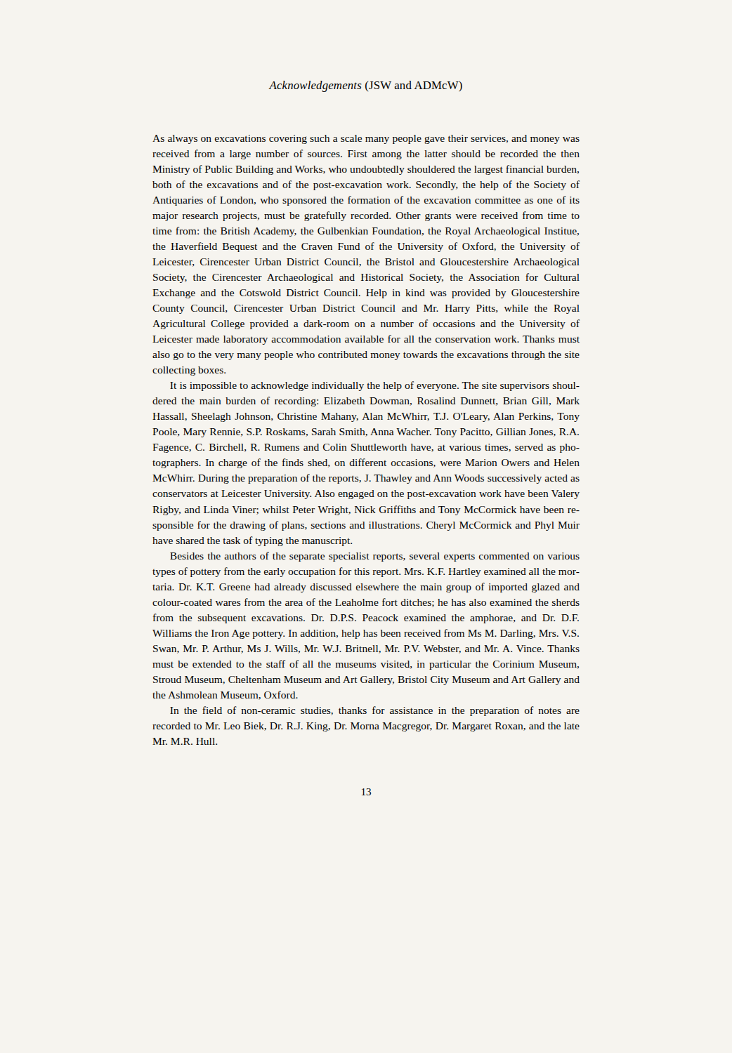Acknowledgements (JSW and ADMcW)
As always on excavations covering such a scale many people gave their services, and money was received from a large number of sources. First among the latter should be recorded the then Ministry of Public Building and Works, who undoubtedly shouldered the largest financial burden, both of the excavations and of the post-excavation work. Secondly, the help of the Society of Antiquaries of London, who sponsored the formation of the excavation committee as one of its major research projects, must be gratefully recorded. Other grants were received from time to time from: the British Academy, the Gulbenkian Foundation, the Royal Archaeological Institue, the Haverfield Bequest and the Craven Fund of the University of Oxford, the University of Leicester, Cirencester Urban District Council, the Bristol and Gloucestershire Archaeological Society, the Cirencester Archaeological and Historical Society, the Association for Cultural Exchange and the Cotswold District Council. Help in kind was provided by Gloucestershire County Council, Cirencester Urban District Council and Mr. Harry Pitts, while the Royal Agricultural College provided a dark-room on a number of occasions and the University of Leicester made laboratory accommodation available for all the conservation work. Thanks must also go to the very many people who contributed money towards the excavations through the site collecting boxes.
It is impossible to acknowledge individually the help of everyone. The site supervisors shouldered the main burden of recording: Elizabeth Dowman, Rosalind Dunnett, Brian Gill, Mark Hassall, Sheelagh Johnson, Christine Mahany, Alan McWhirr, T.J. O'Leary, Alan Perkins, Tony Poole, Mary Rennie, S.P. Roskams, Sarah Smith, Anna Wacher. Tony Pacitto, Gillian Jones, R.A. Fagence, C. Birchell, R. Rumens and Colin Shuttleworth have, at various times, served as photographers. In charge of the finds shed, on different occasions, were Marion Owers and Helen McWhirr. During the preparation of the reports, J. Thawley and Ann Woods successively acted as conservators at Leicester University. Also engaged on the post-excavation work have been Valery Rigby, and Linda Viner; whilst Peter Wright, Nick Griffiths and Tony McCormick have been responsible for the drawing of plans, sections and illustrations. Cheryl McCormick and Phyl Muir have shared the task of typing the manuscript.
Besides the authors of the separate specialist reports, several experts commented on various types of pottery from the early occupation for this report. Mrs. K.F. Hartley examined all the mortaria. Dr. K.T. Greene had already discussed elsewhere the main group of imported glazed and colour-coated wares from the area of the Leaholme fort ditches; he has also examined the sherds from the subsequent excavations. Dr. D.P.S. Peacock examined the amphorae, and Dr. D.F. Williams the Iron Age pottery. In addition, help has been received from Ms M. Darling, Mrs. V.S. Swan, Mr. P. Arthur, Ms J. Wills, Mr. W.J. Britnell, Mr. P.V. Webster, and Mr. A. Vince. Thanks must be extended to the staff of all the museums visited, in particular the Corinium Museum, Stroud Museum, Cheltenham Museum and Art Gallery, Bristol City Museum and Art Gallery and the Ashmolean Museum, Oxford.
In the field of non-ceramic studies, thanks for assistance in the preparation of notes are recorded to Mr. Leo Biek, Dr. R.J. King, Dr. Morna Macgregor, Dr. Margaret Roxan, and the late Mr. M.R. Hull.
13